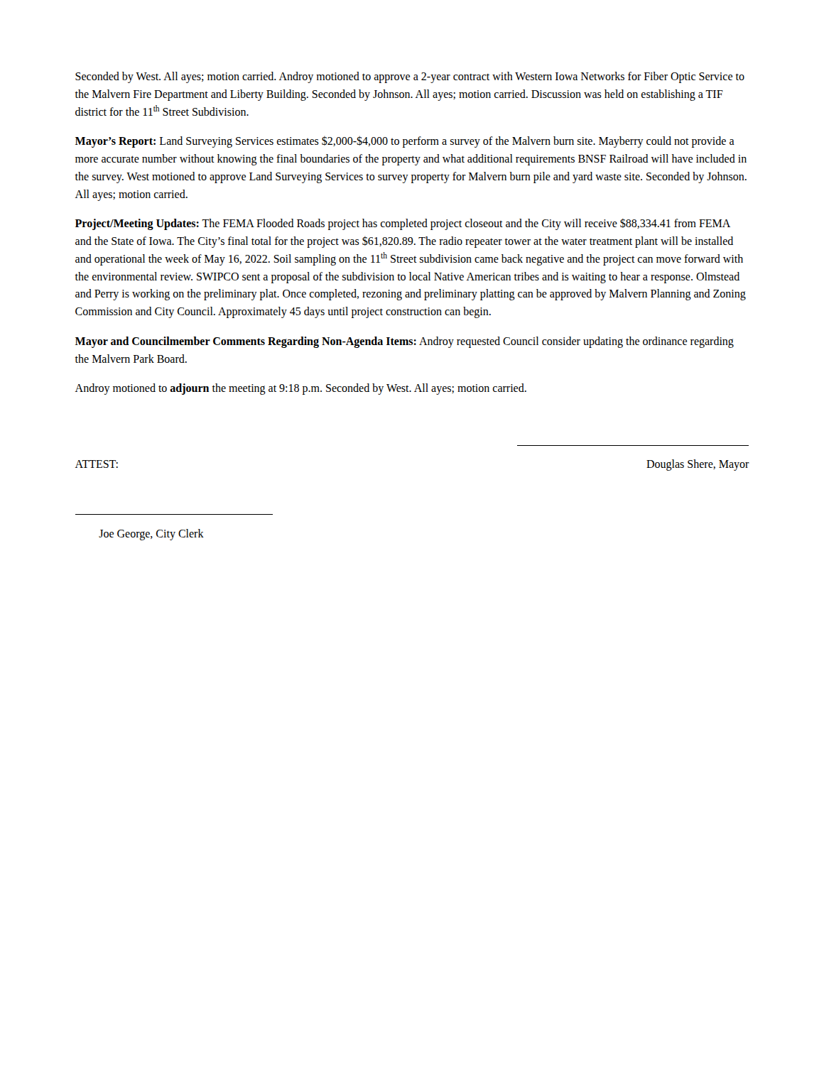Seconded by West. All ayes; motion carried. Androy motioned to approve a 2-year contract with Western Iowa Networks for Fiber Optic Service to the Malvern Fire Department and Liberty Building. Seconded by Johnson. All ayes; motion carried. Discussion was held on establishing a TIF district for the 11th Street Subdivision.
Mayor’s Report: Land Surveying Services estimates $2,000-$4,000 to perform a survey of the Malvern burn site. Mayberry could not provide a more accurate number without knowing the final boundaries of the property and what additional requirements BNSF Railroad will have included in the survey. West motioned to approve Land Surveying Services to survey property for Malvern burn pile and yard waste site. Seconded by Johnson. All ayes; motion carried.
Project/Meeting Updates: The FEMA Flooded Roads project has completed project closeout and the City will receive $88,334.41 from FEMA and the State of Iowa. The City’s final total for the project was $61,820.89. The radio repeater tower at the water treatment plant will be installed and operational the week of May 16, 2022. Soil sampling on the 11th Street subdivision came back negative and the project can move forward with the environmental review. SWIPCO sent a proposal of the subdivision to local Native American tribes and is waiting to hear a response. Olmstead and Perry is working on the preliminary plat. Once completed, rezoning and preliminary platting can be approved by Malvern Planning and Zoning Commission and City Council. Approximately 45 days until project construction can begin.
Mayor and Councilmember Comments Regarding Non-Agenda Items: Androy requested Council consider updating the ordinance regarding the Malvern Park Board.
Androy motioned to adjourn the meeting at 9:18 p.m. Seconded by West. All ayes; motion carried.
ATTEST: Douglas Shere, Mayor
Joe George, City Clerk